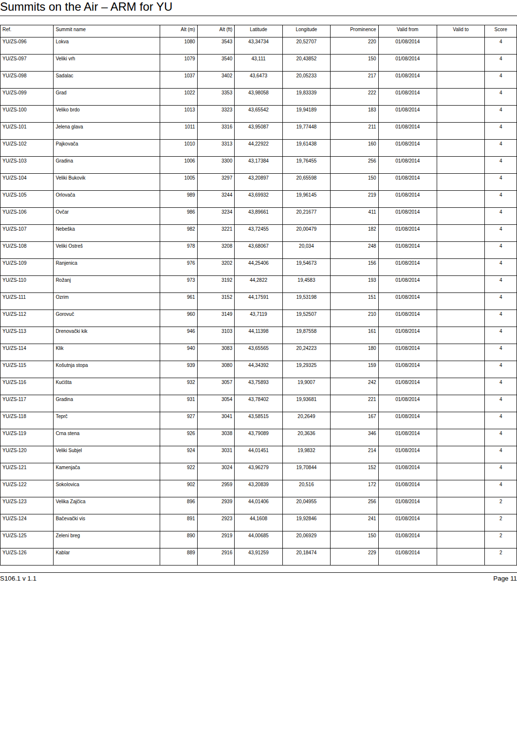Summits on the Air – ARM for YU
| Ref. | Summit name | Alt (m) | Alt (ft) | Latitude | Longitude | Prominence | Valid from | Valid to | Score |
| --- | --- | --- | --- | --- | --- | --- | --- | --- | --- |
| YU/ZS-096 | Lokva | 1080 | 3543 | 43,34734 | 20,52707 | 220 | 01/08/2014 | | 4 |
| YU/ZS-097 | Veliki vrh | 1079 | 3540 | 43,111 | 20,43852 | 150 | 01/08/2014 | | 4 |
| YU/ZS-098 | Sadalac | 1037 | 3402 | 43,6473 | 20,05233 | 217 | 01/08/2014 | | 4 |
| YU/ZS-099 | Grad | 1022 | 3353 | 43,98058 | 19,83339 | 222 | 01/08/2014 | | 4 |
| YU/ZS-100 | Veliko brdo | 1013 | 3323 | 43,65542 | 19,94189 | 183 | 01/08/2014 | | 4 |
| YU/ZS-101 | Jelena glava | 1011 | 3316 | 43,95087 | 19,77448 | 211 | 01/08/2014 | | 4 |
| YU/ZS-102 | Pajkovača | 1010 | 3313 | 44,22922 | 19,61438 | 160 | 01/08/2014 | | 4 |
| YU/ZS-103 | Gradina | 1006 | 3300 | 43,17384 | 19,76455 | 256 | 01/08/2014 | | 4 |
| YU/ZS-104 | Veliki Bukovik | 1005 | 3297 | 43,20897 | 20,65598 | 150 | 01/08/2014 | | 4 |
| YU/ZS-105 | Orlovača | 989 | 3244 | 43,69932 | 19,96145 | 219 | 01/08/2014 | | 4 |
| YU/ZS-106 | Ovčar | 986 | 3234 | 43,89661 | 20,21677 | 411 | 01/08/2014 | | 4 |
| YU/ZS-107 | Nebeška | 982 | 3221 | 43,72455 | 20,00479 | 182 | 01/08/2014 | | 4 |
| YU/ZS-108 | Veliki Ostreš | 978 | 3208 | 43,68067 | 20,034 | 248 | 01/08/2014 | | 4 |
| YU/ZS-109 | Ranjenica | 976 | 3202 | 44,25406 | 19,54673 | 156 | 01/08/2014 | | 4 |
| YU/ZS-110 | Rožanj | 973 | 3192 | 44,2822 | 19,4583 | 193 | 01/08/2014 | | 4 |
| YU/ZS-111 | Ozrim | 961 | 3152 | 44,17591 | 19,53198 | 151 | 01/08/2014 | | 4 |
| YU/ZS-112 | Gorovuč | 960 | 3149 | 43,7119 | 19,52507 | 210 | 01/08/2014 | | 4 |
| YU/ZS-113 | Drenovački kik | 946 | 3103 | 44,11398 | 19,87558 | 161 | 01/08/2014 | | 4 |
| YU/ZS-114 | Klik | 940 | 3083 | 43,65565 | 20,24223 | 180 | 01/08/2014 | | 4 |
| YU/ZS-115 | Košutnja stopa | 939 | 3080 | 44,34392 | 19,29325 | 159 | 01/08/2014 | | 4 |
| YU/ZS-116 | Kućišta | 932 | 3057 | 43,75893 | 19,9007 | 242 | 01/08/2014 | | 4 |
| YU/ZS-117 | Gradina | 931 | 3054 | 43,78402 | 19,93681 | 221 | 01/08/2014 | | 4 |
| YU/ZS-118 | Teprč | 927 | 3041 | 43,58515 | 20,2649 | 167 | 01/08/2014 | | 4 |
| YU/ZS-119 | Crna stena | 926 | 3038 | 43,79089 | 20,3636 | 346 | 01/08/2014 | | 4 |
| YU/ZS-120 | Veliki Subjel | 924 | 3031 | 44,01451 | 19,9832 | 214 | 01/08/2014 | | 4 |
| YU/ZS-121 | Kamenjača | 922 | 3024 | 43,96279 | 19,70844 | 152 | 01/08/2014 | | 4 |
| YU/ZS-122 | Sokolovica | 902 | 2959 | 43,20839 | 20,516 | 172 | 01/08/2014 | | 4 |
| YU/ZS-123 | Velika Zajčica | 896 | 2939 | 44,01406 | 20,04955 | 256 | 01/08/2014 | | 2 |
| YU/ZS-124 | Bačevački vis | 891 | 2923 | 44,1608 | 19,92846 | 241 | 01/08/2014 | | 2 |
| YU/ZS-125 | Zeleni breg | 890 | 2919 | 44,00685 | 20,06929 | 150 | 01/08/2014 | | 2 |
| YU/ZS-126 | Kablar | 889 | 2916 | 43,91259 | 20,18474 | 229 | 01/08/2014 | | 2 |
S106.1 v 1.1 Page 11